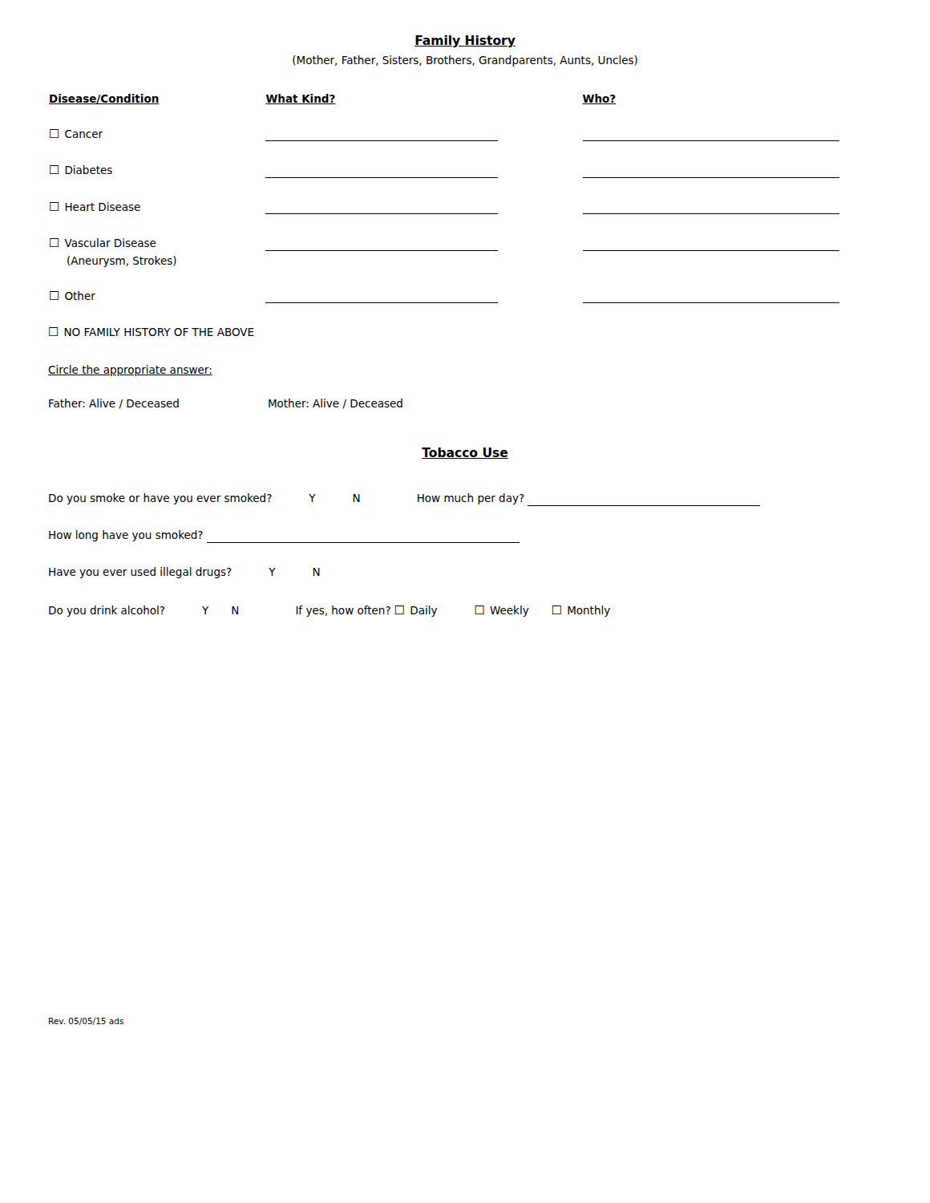Family History
(Mother, Father, Sisters, Brothers, Grandparents, Aunts, Uncles)
| Disease/Condition | What Kind? | Who? |
| --- | --- | --- |
| Cancer | | |
| Diabetes | | |
| Heart Disease | | |
| Vascular Disease (Aneurysm, Strokes) | | |
| Other | | |
NO FAMILY HISTORY OF THE ABOVE
Circle the appropriate answer:
Father: Alive / DeceasedMother: Alive / Deceased
Tobacco Use
Do you smoke or have you ever smoked? Y N How much per day?
How long have you smoked?
Have you ever used illegal drugs? Y N
Do you drink alcohol? Y N If yes, how often? Daily Weekly Monthly
Rev. 05/05/15 ads